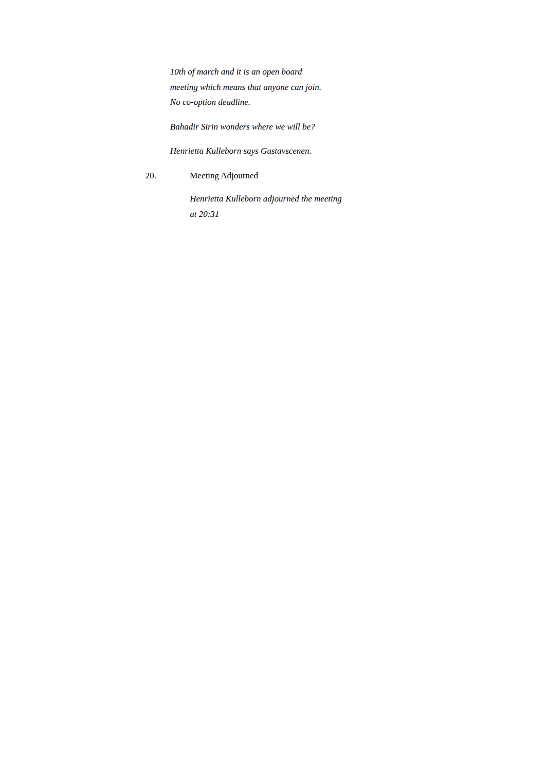10th of march and it is an open board meeting which means that anyone can join. No co-option deadline.
Bahadir Sirin wonders where we will be?
Henrietta Kulleborn says Gustavscenen.
20. Meeting Adjourned
Henrietta Kulleborn adjourned the meeting at 20:31